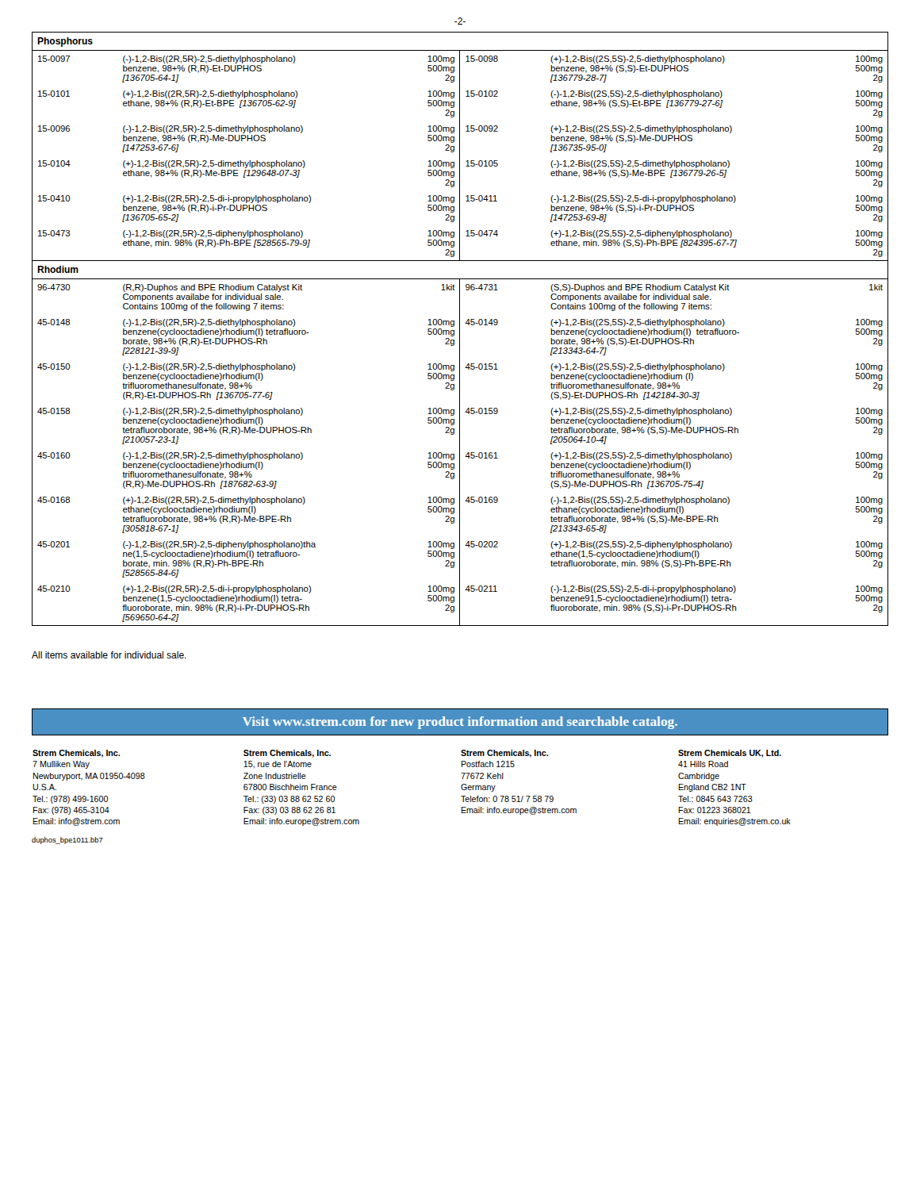-2-
| Phosphorus |
| 15-0097 | (-)-1,2-Bis((2R,5R)-2,5-diethylphospholano) benzene, 98+% (R,R)-Et-DUPHOS [136705-64-1] | 100mg 500mg 2g | 15-0098 | (+)-1,2-Bis((2S,5S)-2,5-diethylphospholano) benzene, 98+% (S,S)-Et-DUPHOS [136779-28-7] | 100mg 500mg 2g |
| 15-0101 | (+)-1,2-Bis((2R,5R)-2,5-diethylphospholano) ethane, 98+% (R,R)-Et-BPE [136705-62-9] | 100mg 500mg 2g | 15-0102 | (-)-1,2-Bis((2S,5S)-2,5-diethylphospholano) ethane, 98+% (S,S)-Et-BPE [136779-27-6] | 100mg 500mg 2g |
| 15-0096 | (-)-1,2-Bis((2R,5R)-2,5-dimethylphospholano) benzene, 98+% (R,R)-Me-DUPHOS [147253-67-6] | 100mg 500mg 2g | 15-0092 | (+)-1,2-Bis((2S,5S)-2,5-dimethylphospholano) benzene, 98+% (S,S)-Me-DUPHOS [136735-95-0] | 100mg 500mg 2g |
| 15-0104 | (+)-1,2-Bis((2R,5R)-2,5-dimethylphospholano) ethane, 98+% (R,R)-Me-BPE [129648-07-3] | 100mg 500mg 2g | 15-0105 | (-)-1,2-Bis((2S,5S)-2,5-dimethylphospholano) ethane, 98+% (S,S)-Me-BPE [136779-26-5] | 100mg 500mg 2g |
| 15-0410 | (+)-1,2-Bis((2R,5R)-2,5-di-i-propylphospholano) benzene, 98+% (R,R)-i-Pr-DUPHOS [136705-65-2] | 100mg 500mg 2g | 15-0411 | (-)-1,2-Bis((2S,5S)-2,5-di-i-propylphospholano) benzene, 98+% (S,S)-i-Pr-DUPHOS [147253-69-8] | 100mg 500mg 2g |
| 15-0473 | (-)-1,2-Bis((2R,5R)-2,5-diphenylphospholano) ethane, min. 98% (R,R)-Ph-BPE [528565-79-9] | 100mg 500mg 2g | 15-0474 | (+)-1,2-Bis((2S,5S)-2,5-diphenylphospholano) ethane, min. 98% (S,S)-Ph-BPE [824395-67-7] | 100mg 500mg 2g |
| Rhodium |
| 96-4730 | (R,R)-Duphos and BPE Rhodium Catalyst Kit Components availabe for individual sale. Contains 100mg of the following 7 items: | 1kit | 96-4731 | (S,S)-Duphos and BPE Rhodium Catalyst Kit Components availabe for individual sale. Contains 100mg of the following 7 items: | 1kit |
| 45-0148 | (-)-1,2-Bis((2R,5R)-2,5-diethylphospholano) benzene(cyclooctadiene)rhodium(I) tetrafluoro- borate, 98+% (R,R)-Et-DUPHOS-Rh [228121-39-9] | 100mg 500mg 2g | 45-0149 | (+)-1,2-Bis((2S,5S)-2,5-diethylphospholano) benzene(cyclooctadiene)rhodium(I) tetrafluoro- borate, 98+% (S,S)-Et-DUPHOS-Rh [213343-64-7] | 100mg 500mg 2g |
| 45-0150 | (-)-1,2-Bis((2R,5R)-2,5-diethylphospholano) benzene(cyclooctadiene)rhodium(I) trifluoromethanesulfonate, 98+% (R,R)-Et-DUPHOS-Rh [136705-77-6] | 100mg 500mg 2g | 45-0151 | (+)-1,2-Bis((2S,5S)-2,5-diethylphospholano) benzene(cyclooctadiene)rhodium (I) trifluoromethanesulfonate, 98+% (S,S)-Et-DUPHOS-Rh [142184-30-3] | 100mg 500mg 2g |
| 45-0158 | (-)-1,2-Bis((2R,5R)-2,5-dimethylphospholano) benzene(cyclooctadiene)rhodium(I) tetrafluoroborate, 98+% (R,R)-Me-DUPHOS-Rh [210057-23-1] | 100mg 500mg 2g | 45-0159 | (+)-1,2-Bis((2S,5S)-2,5-dimethylphospholano) benzene(cyclooctadiene)rhodium(I) tetrafluoroborate, 98+% (S,S)-Me-DUPHOS-Rh [205064-10-4] | 100mg 500mg 2g |
| 45-0160 | (-)-1,2-Bis((2R,5R)-2,5-dimethylphospholano) benzene(cyclooctadiene)rhodium(I) trifluoromethanesulfonate, 98+% (R,R)-Me-DUPHOS-Rh [187682-63-9] | 100mg 500mg 2g | 45-0161 | (+)-1,2-Bis((2S,5S)-2,5-dimethylphospholano) benzene(cyclooctadiene)rhodium(I) trifluoromethanesulfonate, 98+% (S,S)-Me-DUPHOS-Rh [136705-75-4] | 100mg 500mg 2g |
| 45-0168 | (+)-1,2-Bis((2R,5R)-2,5-dimethylphospholano) ethane(cyclooctadiene)rhodium(I) tetrafluoroborate, 98+% (R,R)-Me-BPE-Rh [305818-67-1] | 100mg 500mg 2g | 45-0169 | (-)-1,2-Bis((2S,5S)-2,5-dimethylphospholano) ethane(cyclooctadiene)rhodium(I) tetrafluoroborate, 98+% (S,S)-Me-BPE-Rh [213343-65-8] | 100mg 500mg 2g |
| 45-0201 | (-)-1,2-Bis((2R,5R)-2,5-diphenylphospholano)tha ne(1,5-cyclooctadiene)rhodium(I) tetrafluoro- borate, min. 98% (R,R)-Ph-BPE-Rh [528565-84-6] | 100mg 500mg 2g | 45-0202 | (+)-1,2-Bis((2S,5S)-2,5-diphenylphospholano) ethane(1,5-cyclooctadiene)rhodium(I) tetrafluoroborate, min. 98% (S,S)-Ph-BPE-Rh | 100mg 500mg 2g |
| 45-0210 | (+)-1,2-Bis((2R,5R)-2,5-di-i-propylphospholano) benzene(1,5-cyclooctadiene)rhodium(I) tetra- fluoroborate, min. 98% (R,R)-i-Pr-DUPHOS-Rh [569650-64-2] | 100mg 500mg 2g | 45-0211 | (-)-1,2-Bis((2S,5S)-2,5-di-i-propylphospholano) benzene91,5-cyclooctadiene)rhodium(I) tetra- fluoroborate, min. 98% (S,S)-i-Pr-DUPHOS-Rh | 100mg 500mg 2g |
All items available for individual sale.
Visit www.strem.com for new product information and searchable catalog.
| Strem Chemicals, Inc. 7 Mulliken Way Newburyport, MA 01950-4098 U.S.A. Tel.: (978) 499-1600 Fax: (978) 465-3104 Email: info@strem.com | Strem Chemicals, Inc. 15, rue de l'Atome Zone Industrielle 67800 Bischheim France Tel.: (33) 03 88 62 52 60 Fax: (33) 03 88 62 26 81 Email: info.europe@strem.com | Strem Chemicals, Inc. Postfach 1215 77672 Kehl Germany Telefon: 0 78 51/ 7 58 79 Email: info.europe@strem.com | Strem Chemicals UK, Ltd. 41 Hills Road Cambridge England CB2 1NT Tel.: 0845 643 7263 Fax: 01223 368021 Email: enquiries@strem.co.uk |
duphos_bpe1011.bb7